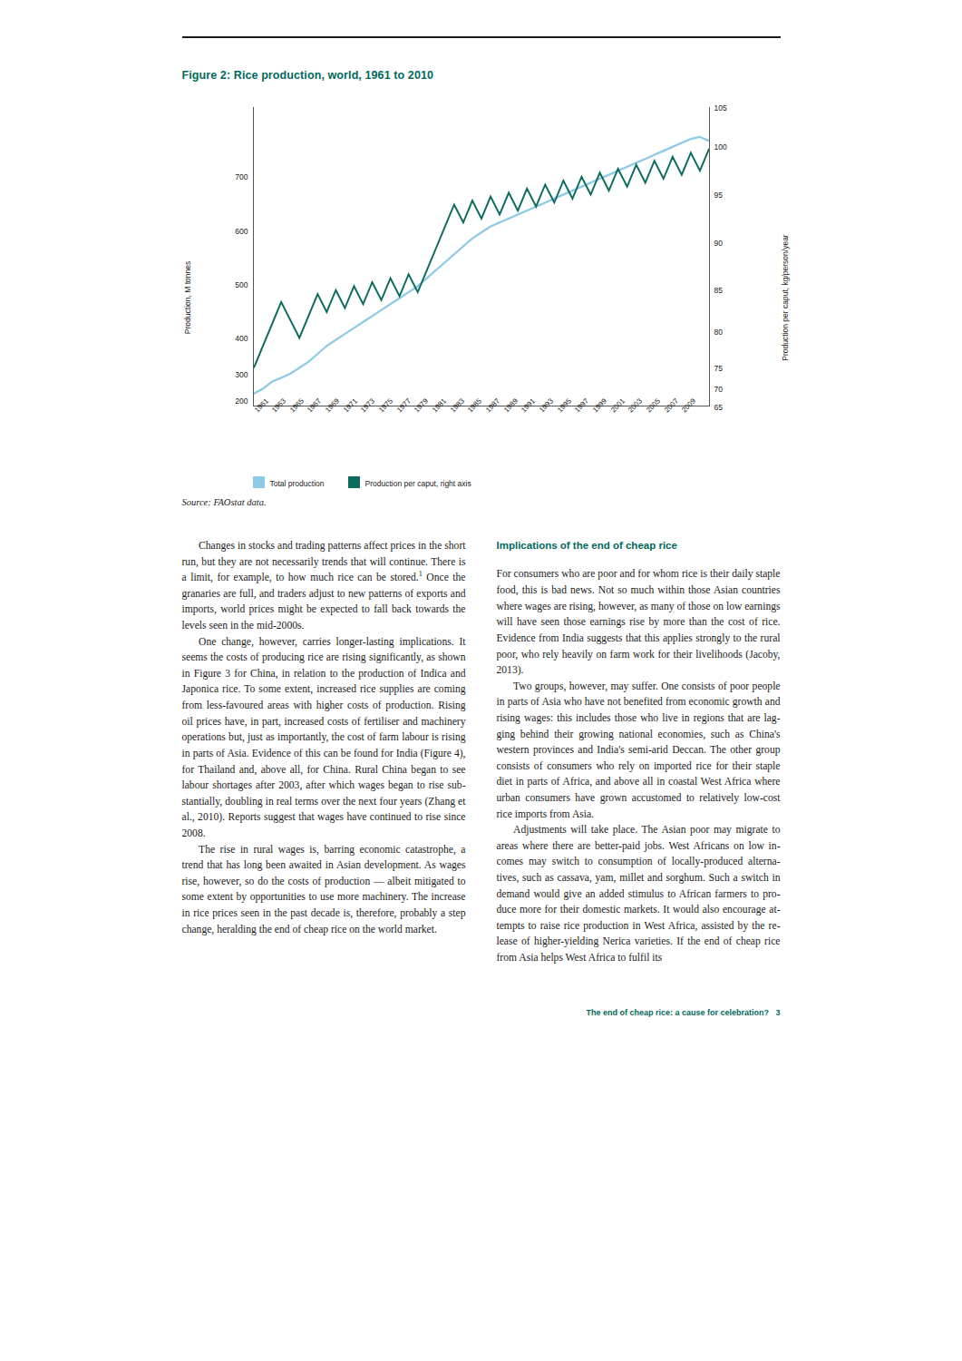Figure 2: Rice production, world, 1961 to 2010
Production, M tonnes
Production per caput, kg/person/year
700
600
500
400
300
200
105
100
95
90
85
80
75
70
65
1961 1963 1965 1967 1969 1971 1973 1975 1977 1979 1981 1983 1985 1987 1989 1991 1993 1995 1997 1999 2001 2003 2005 2007 2009
Total production Production per caput, right axis
Source: FAOstat data.
Changes in stocks and trading patterns affect prices in the short run, but they are not necessarily trends that will continue. There is a limit, for example, to how much rice can be stored.1 Once the granaries are full, and traders adjust to new patterns of exports and imports, world prices might be expected to fall back towards the levels seen in the mid-2000s.
One change, however, carries longer-lasting implications. It seems the costs of producing rice are rising significantly, as shown in Figure 3 for China, in relation to the production of Indica and Japonica rice. To some extent, increased rice supplies are coming from less-favoured areas with higher costs of production. Rising oil prices have, in part, increased costs of fertiliser and machinery operations but, just as importantly, the cost of farm labour is rising in parts of Asia. Evidence of this can be found for India (Figure 4), for Thailand and, above all, for China. Rural China began to see labour shortages after 2003, after which wages began to rise substantially, doubling in real terms over the next four years (Zhang et al., 2010). Reports suggest that wages have continued to rise since 2008.
The rise in rural wages is, barring economic catastrophe, a trend that has long been awaited in Asian development. As wages rise, however, so do the costs of production — albeit mitigated to some extent by opportunities to use more machinery. The increase in rice prices seen in the past decade is, therefore, probably a step change, heralding the end of cheap rice on the world market.
Implications of the end of cheap rice
For consumers who are poor and for whom rice is their daily staple food, this is bad news. Not so much within those Asian countries where wages are rising, however, as many of those on low earnings will have seen those earnings rise by more than the cost of rice. Evidence from India suggests that this applies strongly to the rural poor, who rely heavily on farm work for their livelihoods (Jacoby, 2013).
Two groups, however, may suffer. One consists of poor people in parts of Asia who have not benefited from economic growth and rising wages: this includes those who live in regions that are lagging behind their growing national economies, such as China's western provinces and India's semi-arid Deccan. The other group consists of consumers who rely on imported rice for their staple diet in parts of Africa, and above all in coastal West Africa where urban consumers have grown accustomed to relatively low-cost rice imports from Asia.
Adjustments will take place. The Asian poor may migrate to areas where there are better-paid jobs. West Africans on low incomes may switch to consumption of locally-produced alternatives, such as cassava, yam, millet and sorghum. Such a switch in demand would give an added stimulus to African farmers to produce more for their domestic markets. It would also encourage attempts to raise rice production in West Africa, assisted by the release of higher-yielding Nerica varieties. If the end of cheap rice from Asia helps West Africa to fulfil its
The end of cheap rice: a cause for celebration? 3